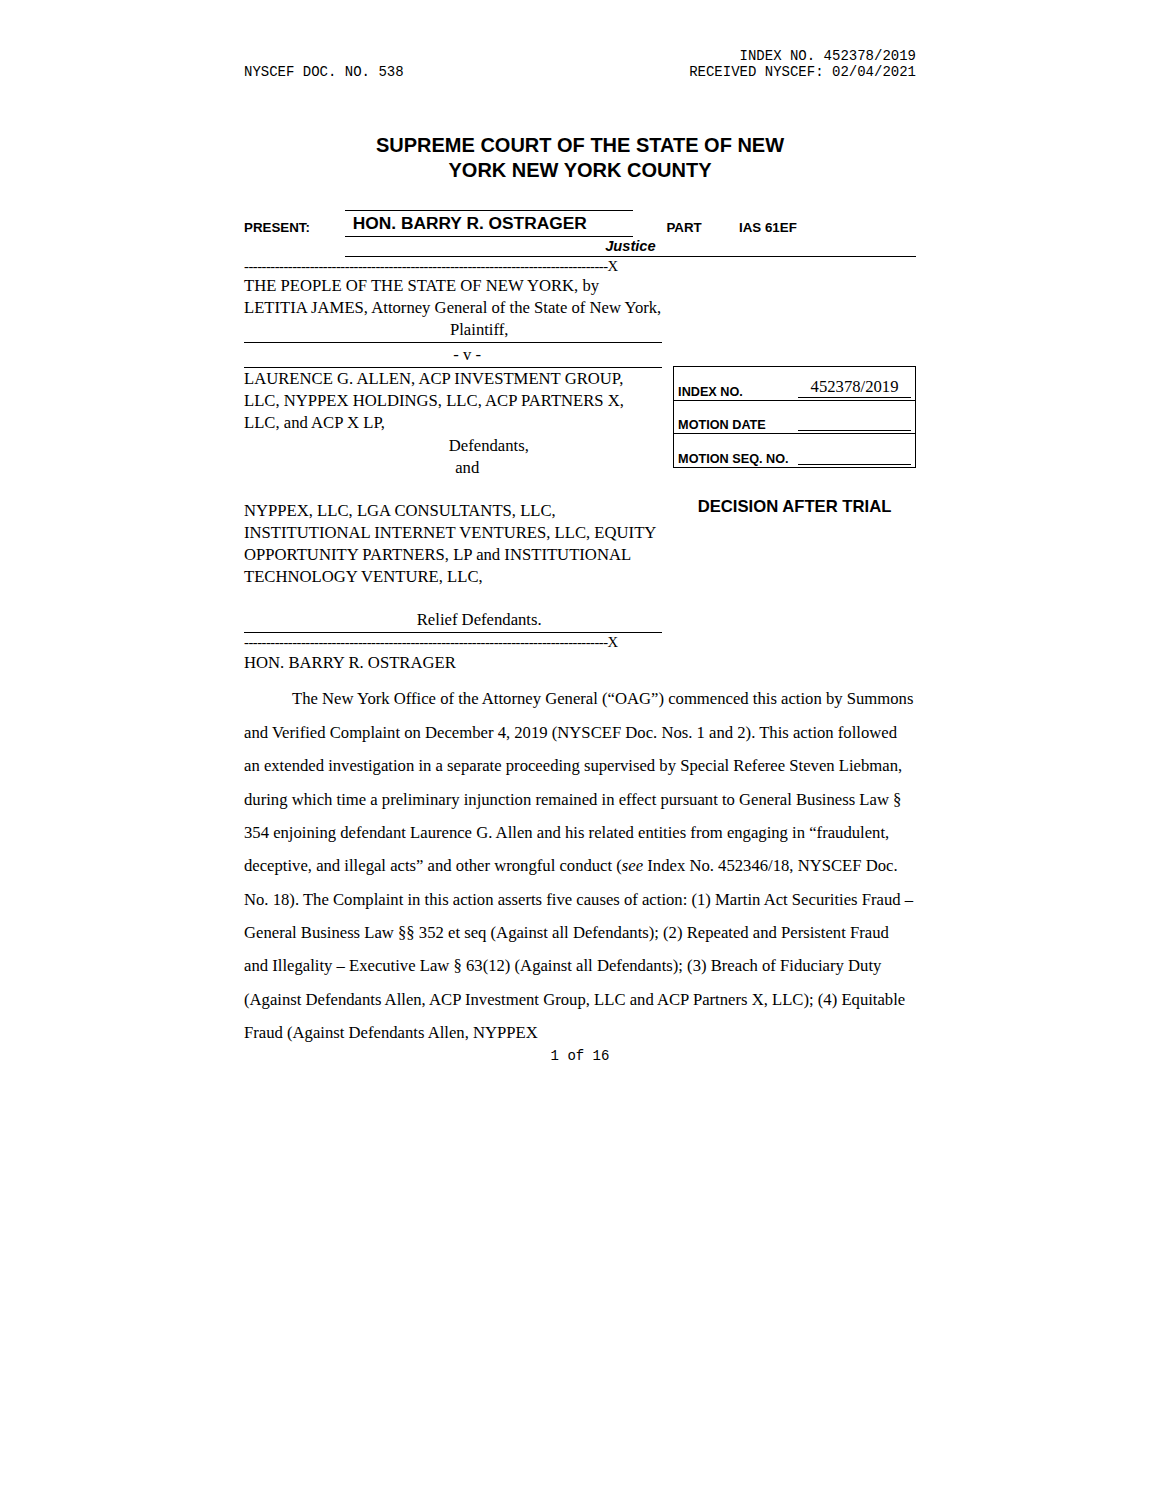INDEX NO. 452378/2019
NYSCEF DOC. NO. 538 RECEIVED NYSCEF: 02/04/2021
SUPREME COURT OF THE STATE OF NEW YORK NEW YORK COUNTY
PRESENT:
HON. BARRY R. OSTRAGER
PART IAS 61EF
Justice
-----------------------------------------------------------------------------------X
THE PEOPLE OF THE STATE OF NEW YORK, by LETITIA JAMES, Attorney General of the State of New York,
Plaintiff,
- v -
LAURENCE G. ALLEN, ACP INVESTMENT GROUP, LLC, NYPPEX HOLDINGS, LLC, ACP PARTNERS X, LLC, and ACP X LP,
Defendants,
and
NYPPEX, LLC, LGA CONSULTANTS, LLC, INSTITUTIONAL INTERNET VENTURES, LLC, EQUITY OPPORTUNITY PARTNERS, LP and INSTITUTIONAL TECHNOLOGY VENTURE, LLC,
Relief Defendants.
INDEX NO.
452378/2019
MOTION DATE
MOTION SEQ. NO.
DECISION AFTER TRIAL
-----------------------------------------------------------------------------------X
HON. BARRY R. OSTRAGER
The New York Office of the Attorney General (“OAG”) commenced this action by Summons and Verified Complaint on December 4, 2019 (NYSCEF Doc. Nos. 1 and 2). This action followed an extended investigation in a separate proceeding supervised by Special Referee Steven Liebman, during which time a preliminary injunction remained in effect pursuant to General Business Law § 354 enjoining defendant Laurence G. Allen and his related entities from engaging in “fraudulent, deceptive, and illegal acts” and other wrongful conduct (see Index No. 452346/18, NYSCEF Doc. No. 18). The Complaint in this action asserts five causes of action: (1) Martin Act Securities Fraud – General Business Law §§ 352 et seq (Against all Defendants); (2) Repeated and Persistent Fraud and Illegality – Executive Law § 63(12) (Against all Defendants); (3) Breach of Fiduciary Duty (Against Defendants Allen, ACP Investment Group, LLC and ACP Partners X, LLC); (4) Equitable Fraud (Against Defendants Allen, NYPPEX
1 of 16